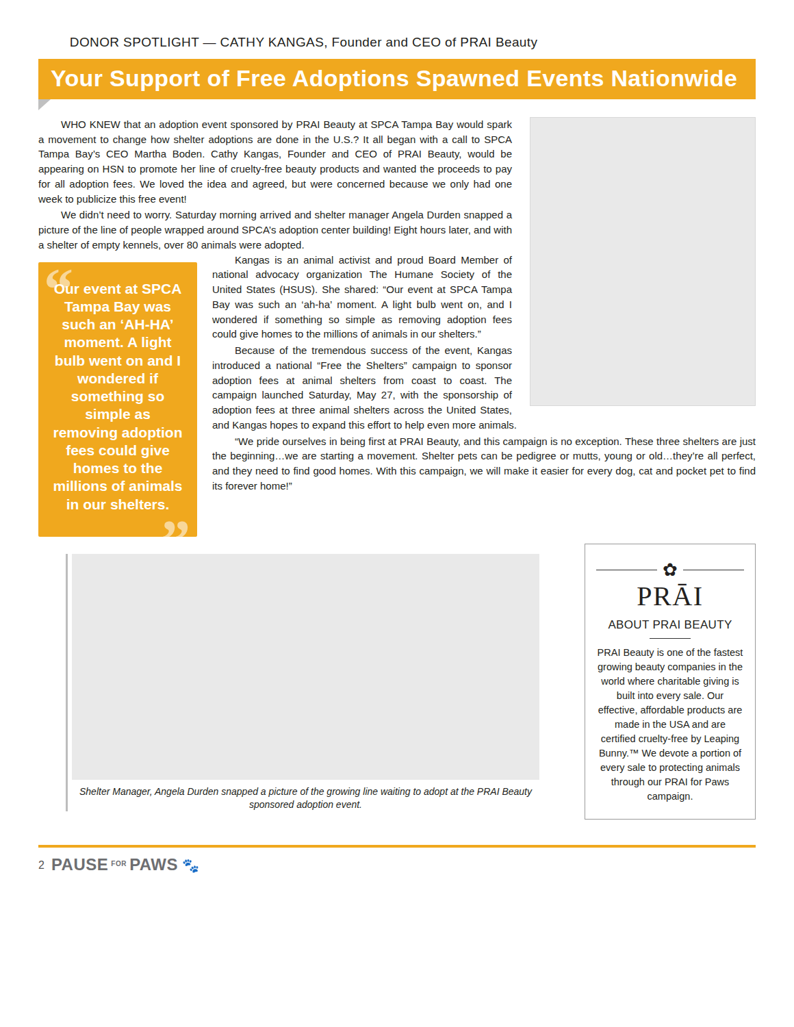DONOR SPOTLIGHT — CATHY KANGAS, Founder and CEO of PRAI Beauty
Your Support of Free Adoptions Spawned Events Nationwide
WHO KNEW that an adoption event sponsored by PRAI Beauty at SPCA Tampa Bay would spark a movement to change how shelter adoptions are done in the U.S.? It all began with a call to SPCA Tampa Bay’s CEO Martha Boden. Cathy Kangas, Founder and CEO of PRAI Beauty, would be appearing on HSN to promote her line of cruelty-free beauty products and wanted the proceeds to pay for all adoption fees. We loved the idea and agreed, but were concerned because we only had one week to publicize this free event!
We didn’t need to worry. Saturday morning arrived and shelter manager Angela Durden snapped a picture of the line of people wrapped around SPCA’s adoption center building! Eight hours later, and with a shelter of empty kennels, over 80 animals were adopted.
“ Our event at SPCA Tampa Bay was such an ‘AH-HA’ moment. A light bulb went on and I wondered if something so simple as removing adoption fees could give homes to the millions of animals in our shelters. ”
Kangas is an animal activist and proud Board Member of national advocacy organization The Humane Society of the United States (HSUS). She shared: “Our event at SPCA Tampa Bay was such an ‘ah-ha’ moment. A light bulb went on, and I wondered if something so simple as removing adoption fees could give homes to the millions of animals in our shelters.”
Because of the tremendous success of the event, Kangas introduced a national “Free the Shelters” campaign to sponsor adoption fees at animal shelters from coast to coast. The campaign launched Saturday, May 27, with the sponsorship of adoption fees at three animal shelters across the United States, and Kangas hopes to expand this effort to help even more animals.
“We pride ourselves in being first at PRAI Beauty, and this campaign is no exception. These three shelters are just the beginning…we are starting a movement. Shelter pets can be pedigree or mutts, young or old…they’re all perfect, and they need to find good homes. With this campaign, we will make it easier for every dog, cat and pocket pet to find its forever home!”
Shelter Manager, Angela Durden snapped a picture of the growing line waiting to adopt at the PRAI Beauty sponsored adoption event.
✿
PRĀI
ABOUT PRAI BEAUTY
PRAI Beauty is one of the fastest growing beauty companies in the world where charitable giving is built into every sale. Our effective, affordable products are made in the USA and are certified cruelty-free by Leaping Bunny.™ We devote a portion of every sale to protecting animals through our PRAI for Paws campaign.
2 PAUSEFOR PAWS🐾